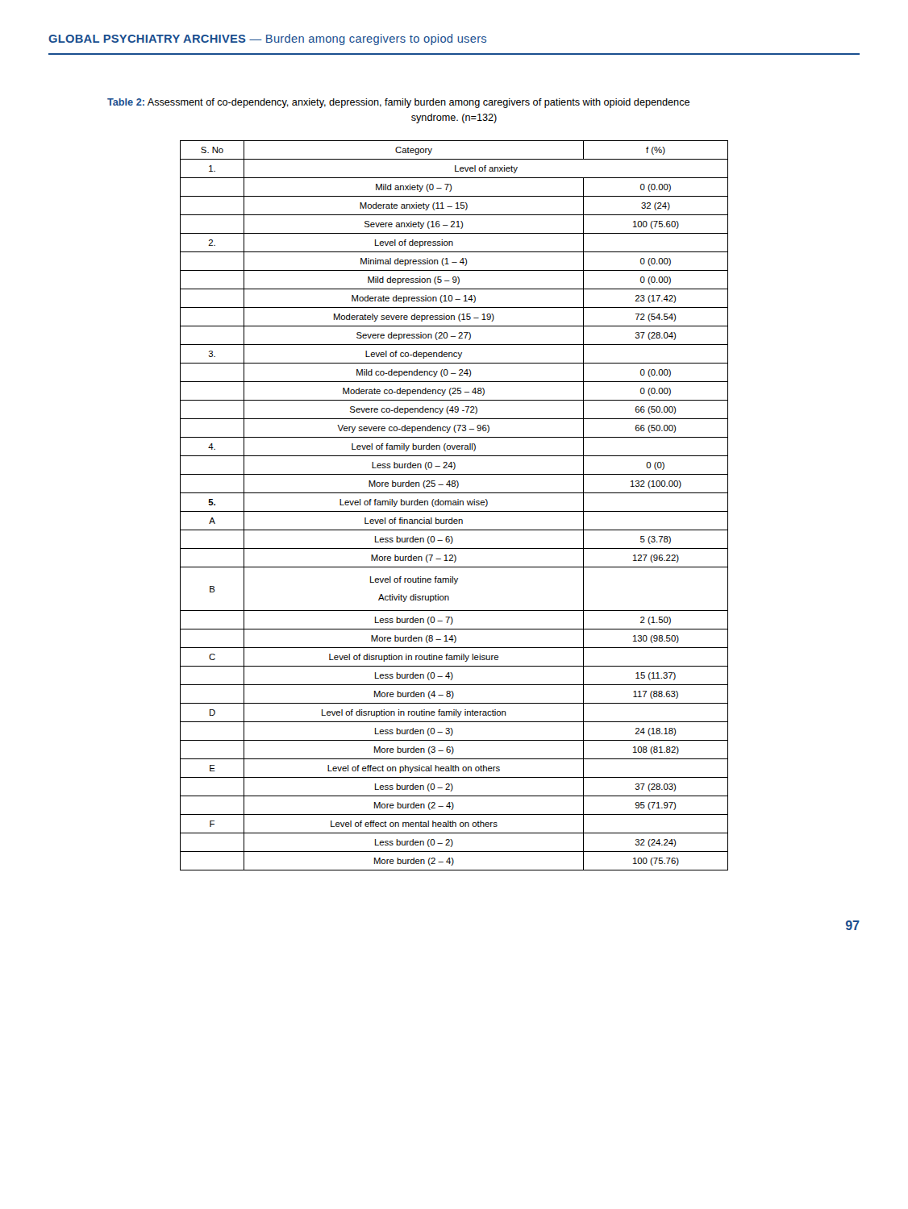GLOBAL PSYCHIATRY ARCHIVES — Burden among caregivers to opiod users
Table 2: Assessment of co-dependency, anxiety, depression, family burden among caregivers of patients with opioid dependence syndrome. (n=132)
| S. No | Category | f (%) |
| 1. | Level of anxiety |
| | Mild anxiety (0 – 7) | 0 (0.00) |
| | Moderate anxiety (11 – 15) | 32 (24) |
| | Severe anxiety (16 – 21) | 100 (75.60) |
| 2. | Level of depression | |
| | Minimal depression (1 – 4) | 0 (0.00) |
| | Mild depression (5 – 9) | 0 (0.00) |
| | Moderate depression (10 – 14) | 23 (17.42) |
| | Moderately severe depression (15 – 19) | 72 (54.54) |
| | Severe depression (20 – 27) | 37 (28.04) |
| 3. | Level of co-dependency | |
| | Mild co-dependency (0 – 24) | 0 (0.00) |
| | Moderate co-dependency (25 – 48) | 0 (0.00) |
| | Severe co-dependency (49 -72) | 66 (50.00) |
| | Very severe co-dependency (73 – 96) | 66 (50.00) |
| 4. | Level of family burden (overall) | |
| | Less burden (0 – 24) | 0 (0) |
| | More burden (25 – 48) | 132 (100.00) |
| 5. | Level of family burden (domain wise) | |
| A | Level of financial burden | |
| | Less burden (0 – 6) | 5 (3.78) |
| | More burden (7 – 12) | 127 (96.22) |
| B | Level of routine family Activity disruption | |
| | Less burden (0 – 7) | 2 (1.50) |
| | More burden (8 – 14) | 130 (98.50) |
| C | Level of disruption in routine family leisure | |
| | Less burden (0 – 4) | 15 (11.37) |
| | More burden (4 – 8) | 117 (88.63) |
| D | Level of disruption in routine family interaction | |
| | Less burden (0 – 3) | 24 (18.18) |
| | More burden (3 – 6) | 108 (81.82) |
| E | Level of effect on physical health on others | |
| | Less burden (0 – 2) | 37 (28.03) |
| | More burden (2 – 4) | 95 (71.97) |
| F | Level of effect on mental health on others | |
| | Less burden (0 – 2) | 32 (24.24) |
| | More burden (2 – 4) | 100 (75.76) |
97